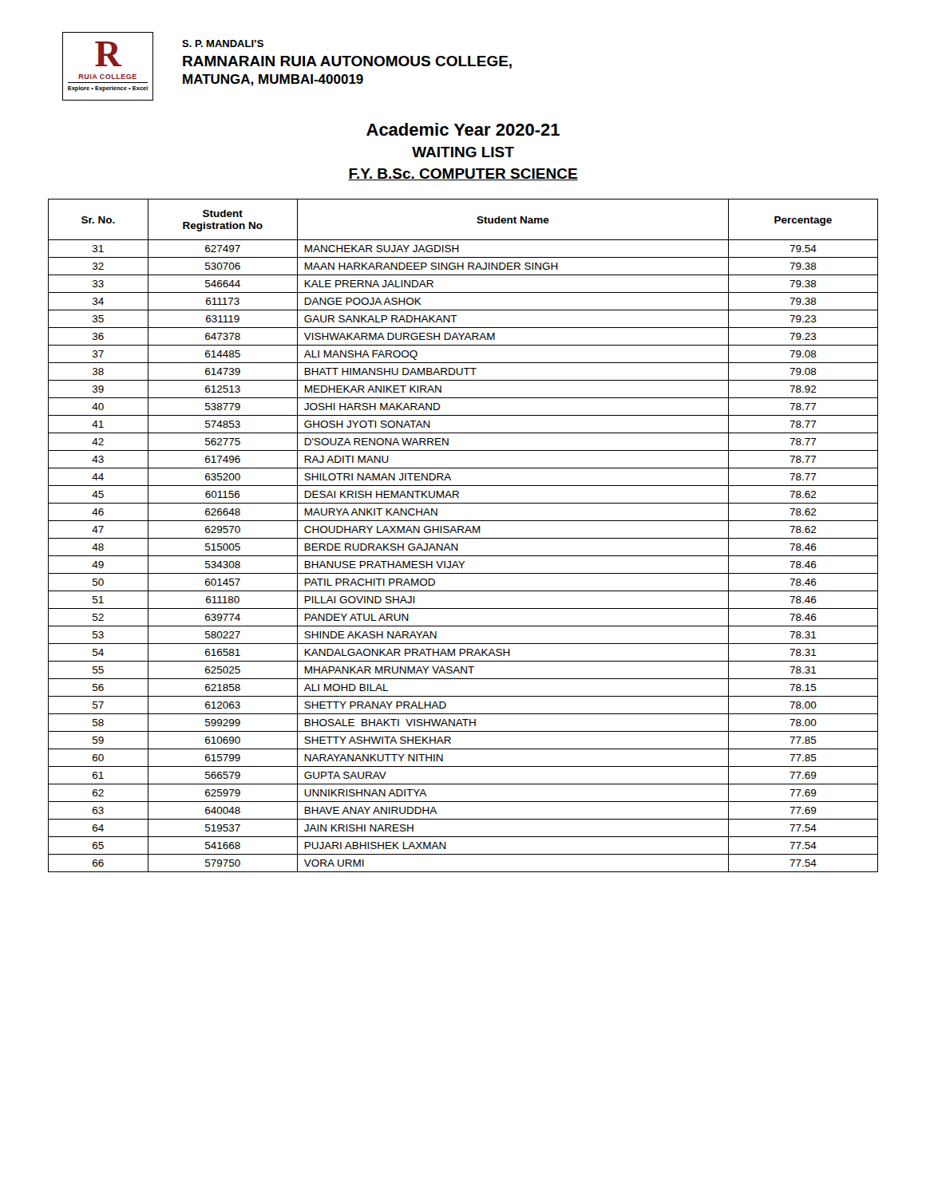R
RUIA COLLEGE
Explore • Experience • Excel
S. P. MANDALI’S
RAMNARAIN RUIA AUTONOMOUS COLLEGE,
MATUNGA, MUMBAI-400019
Academic Year 2020-21
WAITING LIST
F.Y. B.Sc. COMPUTER SCIENCE
| Sr. No. | Student Registration No | Student Name | Percentage |
| --- | --- | --- | --- |
| 31 | 627497 | MANCHEKAR SUJAY JAGDISH | 79.54 |
| 32 | 530706 | MAAN HARKARANDEEP SINGH RAJINDER SINGH | 79.38 |
| 33 | 546644 | KALE PRERNA JALINDAR | 79.38 |
| 34 | 611173 | DANGE POOJA ASHOK | 79.38 |
| 35 | 631119 | GAUR SANKALP RADHAKANT | 79.23 |
| 36 | 647378 | VISHWAKARMA DURGESH DAYARAM | 79.23 |
| 37 | 614485 | ALI MANSHA FAROOQ | 79.08 |
| 38 | 614739 | BHATT HIMANSHU DAMBARDUTT | 79.08 |
| 39 | 612513 | MEDHEKAR ANIKET KIRAN | 78.92 |
| 40 | 538779 | JOSHI HARSH MAKARAND | 78.77 |
| 41 | 574853 | GHOSH JYOTI SONATAN | 78.77 |
| 42 | 562775 | D'SOUZA RENONA WARREN | 78.77 |
| 43 | 617496 | RAJ ADITI MANU | 78.77 |
| 44 | 635200 | SHILOTRI NAMAN JITENDRA | 78.77 |
| 45 | 601156 | DESAI KRISH HEMANTKUMAR | 78.62 |
| 46 | 626648 | MAURYA ANKIT KANCHAN | 78.62 |
| 47 | 629570 | CHOUDHARY LAXMAN GHISARAM | 78.62 |
| 48 | 515005 | BERDE RUDRAKSH GAJANAN | 78.46 |
| 49 | 534308 | BHANUSE PRATHAMESH VIJAY | 78.46 |
| 50 | 601457 | PATIL PRACHITI PRAMOD | 78.46 |
| 51 | 611180 | PILLAI GOVIND SHAJI | 78.46 |
| 52 | 639774 | PANDEY ATUL ARUN | 78.46 |
| 53 | 580227 | SHINDE AKASH NARAYAN | 78.31 |
| 54 | 616581 | KANDALGAONKAR PRATHAM PRAKASH | 78.31 |
| 55 | 625025 | MHAPANKAR MRUNMAY VASANT | 78.31 |
| 56 | 621858 | ALI MOHD BILAL | 78.15 |
| 57 | 612063 | SHETTY PRANAY PRALHAD | 78.00 |
| 58 | 599299 | BHOSALE BHAKTI VISHWANATH | 78.00 |
| 59 | 610690 | SHETTY ASHWITA SHEKHAR | 77.85 |
| 60 | 615799 | NARAYANANKUTTY NITHIN | 77.85 |
| 61 | 566579 | GUPTA SAURAV | 77.69 |
| 62 | 625979 | UNNIKRISHNAN ADITYA | 77.69 |
| 63 | 640048 | BHAVE ANAY ANIRUDDHA | 77.69 |
| 64 | 519537 | JAIN KRISHI NARESH | 77.54 |
| 65 | 541668 | PUJARI ABHISHEK LAXMAN | 77.54 |
| 66 | 579750 | VORA URMI | 77.54 |